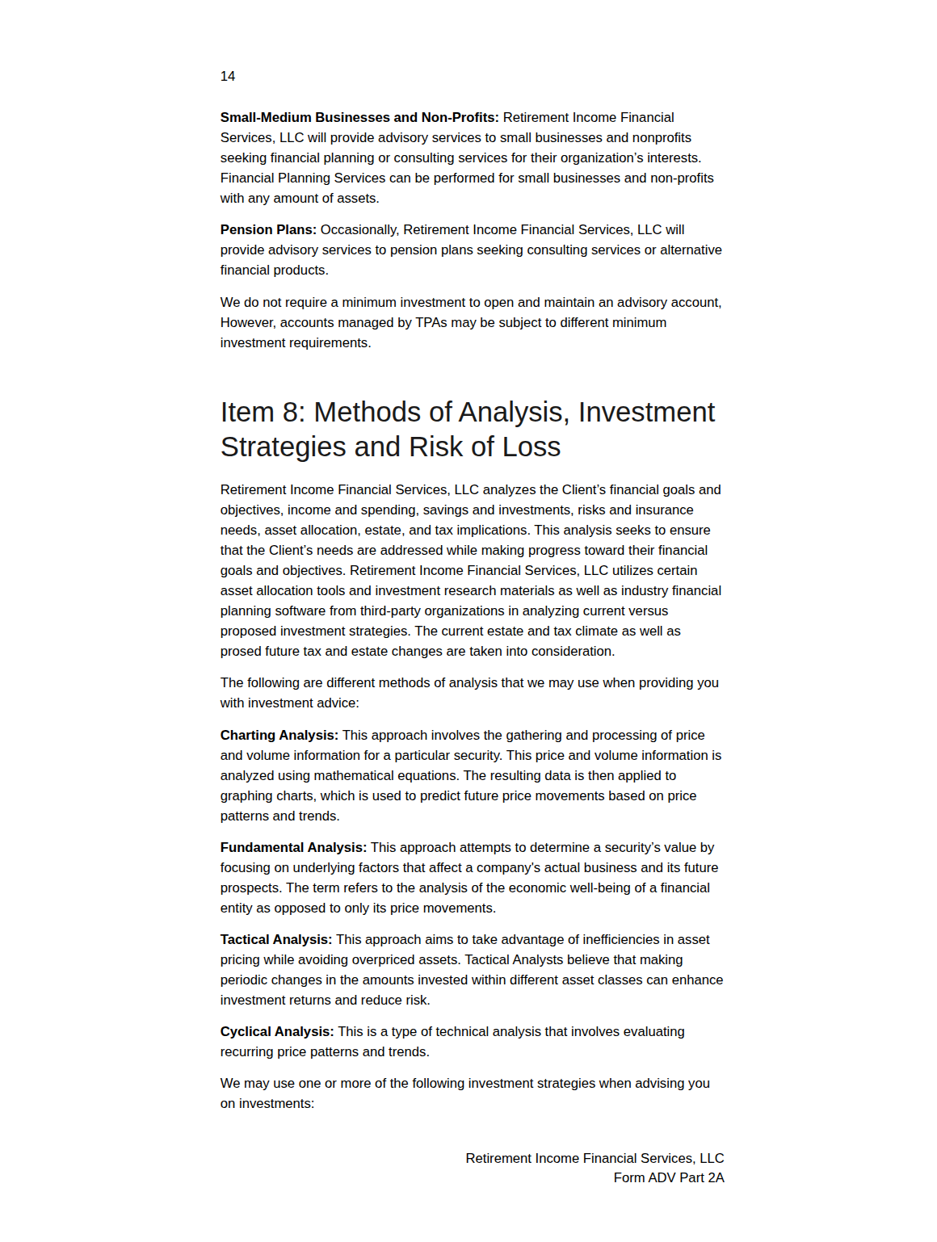14
Small-Medium Businesses and Non-Profits: Retirement Income Financial Services, LLC will provide advisory services to small businesses and nonprofits seeking financial planning or consulting services for their organization’s interests. Financial Planning Services can be performed for small businesses and non-profits with any amount of assets.
Pension Plans: Occasionally, Retirement Income Financial Services, LLC will provide advisory services to pension plans seeking consulting services or alternative financial products.
We do not require a minimum investment to open and maintain an advisory account, However, accounts managed by TPAs may be subject to different minimum investment requirements.
Item 8: Methods of Analysis, Investment Strategies and Risk of Loss
Retirement Income Financial Services, LLC analyzes the Client’s financial goals and objectives, income and spending, savings and investments, risks and insurance needs, asset allocation, estate, and tax implications. This analysis seeks to ensure that the Client’s needs are addressed while making progress toward their financial goals and objectives. Retirement Income Financial Services, LLC utilizes certain asset allocation tools and investment research materials as well as industry financial planning software from third-party organizations in analyzing current versus proposed investment strategies. The current estate and tax climate as well as prosed future tax and estate changes are taken into consideration.
The following are different methods of analysis that we may use when providing you with investment advice:
Charting Analysis: This approach involves the gathering and processing of price and volume information for a particular security. This price and volume information is analyzed using mathematical equations. The resulting data is then applied to graphing charts, which is used to predict future price movements based on price patterns and trends.
Fundamental Analysis: This approach attempts to determine a security’s value by focusing on underlying factors that affect a company's actual business and its future prospects. The term refers to the analysis of the economic well-being of a financial entity as opposed to only its price movements.
Tactical Analysis: This approach aims to take advantage of inefficiencies in asset pricing while avoiding overpriced assets. Tactical Analysts believe that making periodic changes in the amounts invested within different asset classes can enhance investment returns and reduce risk.
Cyclical Analysis: This is a type of technical analysis that involves evaluating recurring price patterns and trends.
We may use one or more of the following investment strategies when advising you on investments:
Retirement Income Financial Services, LLC
Form ADV Part 2A